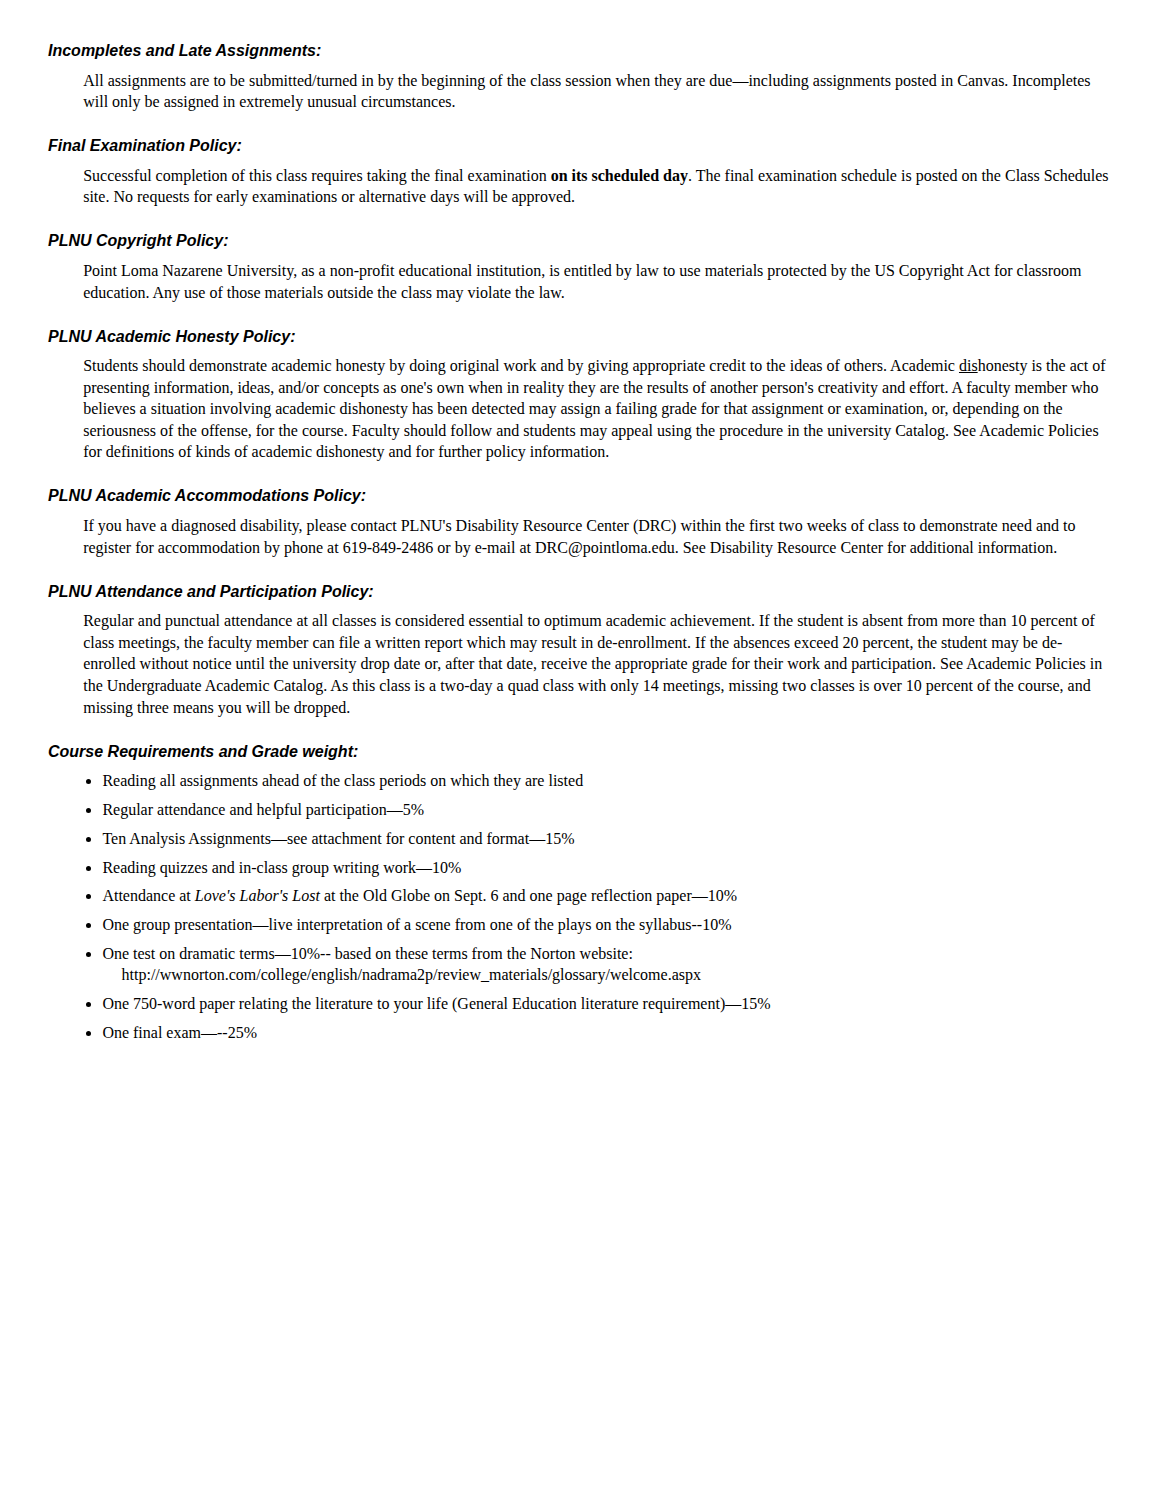Incompletes and Late Assignments:
All assignments are to be submitted/turned in by the beginning of the class session when they are due—including assignments posted in Canvas. Incompletes will only be assigned in extremely unusual circumstances.
Final Examination Policy:
Successful completion of this class requires taking the final examination on its scheduled day. The final examination schedule is posted on the Class Schedules site. No requests for early examinations or alternative days will be approved.
PLNU Copyright Policy:
Point Loma Nazarene University, as a non-profit educational institution, is entitled by law to use materials protected by the US Copyright Act for classroom education. Any use of those materials outside the class may violate the law.
PLNU Academic Honesty Policy:
Students should demonstrate academic honesty by doing original work and by giving appropriate credit to the ideas of others. Academic dishonesty is the act of presenting information, ideas, and/or concepts as one's own when in reality they are the results of another person's creativity and effort. A faculty member who believes a situation involving academic dishonesty has been detected may assign a failing grade for that assignment or examination, or, depending on the seriousness of the offense, for the course. Faculty should follow and students may appeal using the procedure in the university Catalog. See Academic Policies for definitions of kinds of academic dishonesty and for further policy information.
PLNU Academic Accommodations Policy:
If you have a diagnosed disability, please contact PLNU's Disability Resource Center (DRC) within the first two weeks of class to demonstrate need and to register for accommodation by phone at 619-849-2486 or by e-mail at DRC@pointloma.edu. See Disability Resource Center for additional information.
PLNU Attendance and Participation Policy:
Regular and punctual attendance at all classes is considered essential to optimum academic achievement. If the student is absent from more than 10 percent of class meetings, the faculty member can file a written report which may result in de-enrollment. If the absences exceed 20 percent, the student may be de-enrolled without notice until the university drop date or, after that date, receive the appropriate grade for their work and participation. See Academic Policies in the Undergraduate Academic Catalog. As this class is a two-day a quad class with only 14 meetings, missing two classes is over 10 percent of the course, and missing three means you will be dropped.
Course Requirements and Grade weight:
Reading all assignments ahead of the class periods on which they are listed
Regular attendance and helpful participation—5%
Ten Analysis Assignments—see attachment for content and format—15%
Reading quizzes and in-class group writing work—10%
Attendance at Love's Labor's Lost at the Old Globe on Sept. 6 and one page reflection paper—10%
One group presentation—live interpretation of a scene from one of the plays on the syllabus--10%
One test on dramatic terms—10%-- based on these terms from the Norton website: http://wwnorton.com/college/english/nadrama2p/review_materials/glossary/welcome.aspx
One 750-word paper relating the literature to your life (General Education literature requirement)—15%
One final exam—--25%